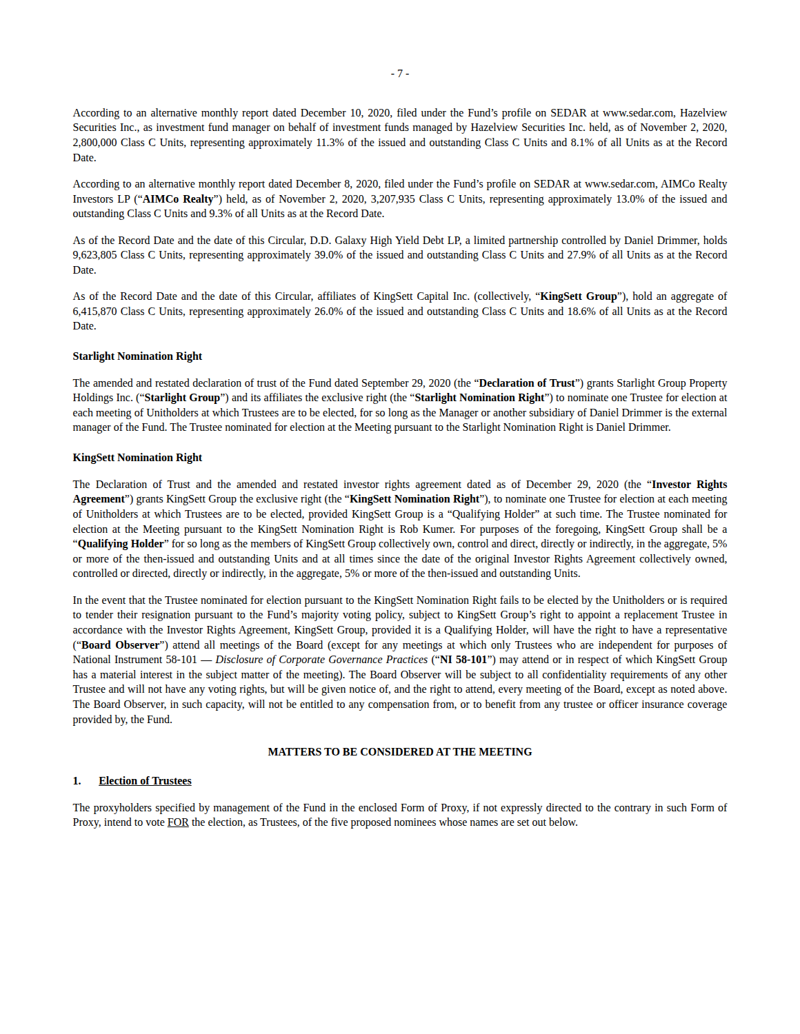- 7 -
According to an alternative monthly report dated December 10, 2020, filed under the Fund’s profile on SEDAR at www.sedar.com, Hazelview Securities Inc., as investment fund manager on behalf of investment funds managed by Hazelview Securities Inc. held, as of November 2, 2020, 2,800,000 Class C Units, representing approximately 11.3% of the issued and outstanding Class C Units and 8.1% of all Units as at the Record Date.
According to an alternative monthly report dated December 8, 2020, filed under the Fund’s profile on SEDAR at www.sedar.com, AIMCo Realty Investors LP (“AIMCo Realty”) held, as of November 2, 2020, 3,207,935 Class C Units, representing approximately 13.0% of the issued and outstanding Class C Units and 9.3% of all Units as at the Record Date.
As of the Record Date and the date of this Circular, D.D. Galaxy High Yield Debt LP, a limited partnership controlled by Daniel Drimmer, holds 9,623,805 Class C Units, representing approximately 39.0% of the issued and outstanding Class C Units and 27.9% of all Units as at the Record Date.
As of the Record Date and the date of this Circular, affiliates of KingSett Capital Inc. (collectively, “KingSett Group”), hold an aggregate of 6,415,870 Class C Units, representing approximately 26.0% of the issued and outstanding Class C Units and 18.6% of all Units as at the Record Date.
Starlight Nomination Right
The amended and restated declaration of trust of the Fund dated September 29, 2020 (the “Declaration of Trust”) grants Starlight Group Property Holdings Inc. (“Starlight Group”) and its affiliates the exclusive right (the “Starlight Nomination Right”) to nominate one Trustee for election at each meeting of Unitholders at which Trustees are to be elected, for so long as the Manager or another subsidiary of Daniel Drimmer is the external manager of the Fund. The Trustee nominated for election at the Meeting pursuant to the Starlight Nomination Right is Daniel Drimmer.
KingSett Nomination Right
The Declaration of Trust and the amended and restated investor rights agreement dated as of December 29, 2020 (the “Investor Rights Agreement”) grants KingSett Group the exclusive right (the “KingSett Nomination Right”), to nominate one Trustee for election at each meeting of Unitholders at which Trustees are to be elected, provided KingSett Group is a “Qualifying Holder” at such time. The Trustee nominated for election at the Meeting pursuant to the KingSett Nomination Right is Rob Kumer. For purposes of the foregoing, KingSett Group shall be a “Qualifying Holder” for so long as the members of KingSett Group collectively own, control and direct, directly or indirectly, in the aggregate, 5% or more of the then-issued and outstanding Units and at all times since the date of the original Investor Rights Agreement collectively owned, controlled or directed, directly or indirectly, in the aggregate, 5% or more of the then-issued and outstanding Units.
In the event that the Trustee nominated for election pursuant to the KingSett Nomination Right fails to be elected by the Unitholders or is required to tender their resignation pursuant to the Fund’s majority voting policy, subject to KingSett Group’s right to appoint a replacement Trustee in accordance with the Investor Rights Agreement, KingSett Group, provided it is a Qualifying Holder, will have the right to have a representative (“Board Observer”) attend all meetings of the Board (except for any meetings at which only Trustees who are independent for purposes of National Instrument 58-101 — Disclosure of Corporate Governance Practices (“NI 58-101”) may attend or in respect of which KingSett Group has a material interest in the subject matter of the meeting). The Board Observer will be subject to all confidentiality requirements of any other Trustee and will not have any voting rights, but will be given notice of, and the right to attend, every meeting of the Board, except as noted above. The Board Observer, in such capacity, will not be entitled to any compensation from, or to benefit from any trustee or officer insurance coverage provided by, the Fund.
MATTERS TO BE CONSIDERED AT THE MEETING
1. Election of Trustees
The proxyholders specified by management of the Fund in the enclosed Form of Proxy, if not expressly directed to the contrary in such Form of Proxy, intend to vote FOR the election, as Trustees, of the five proposed nominees whose names are set out below.